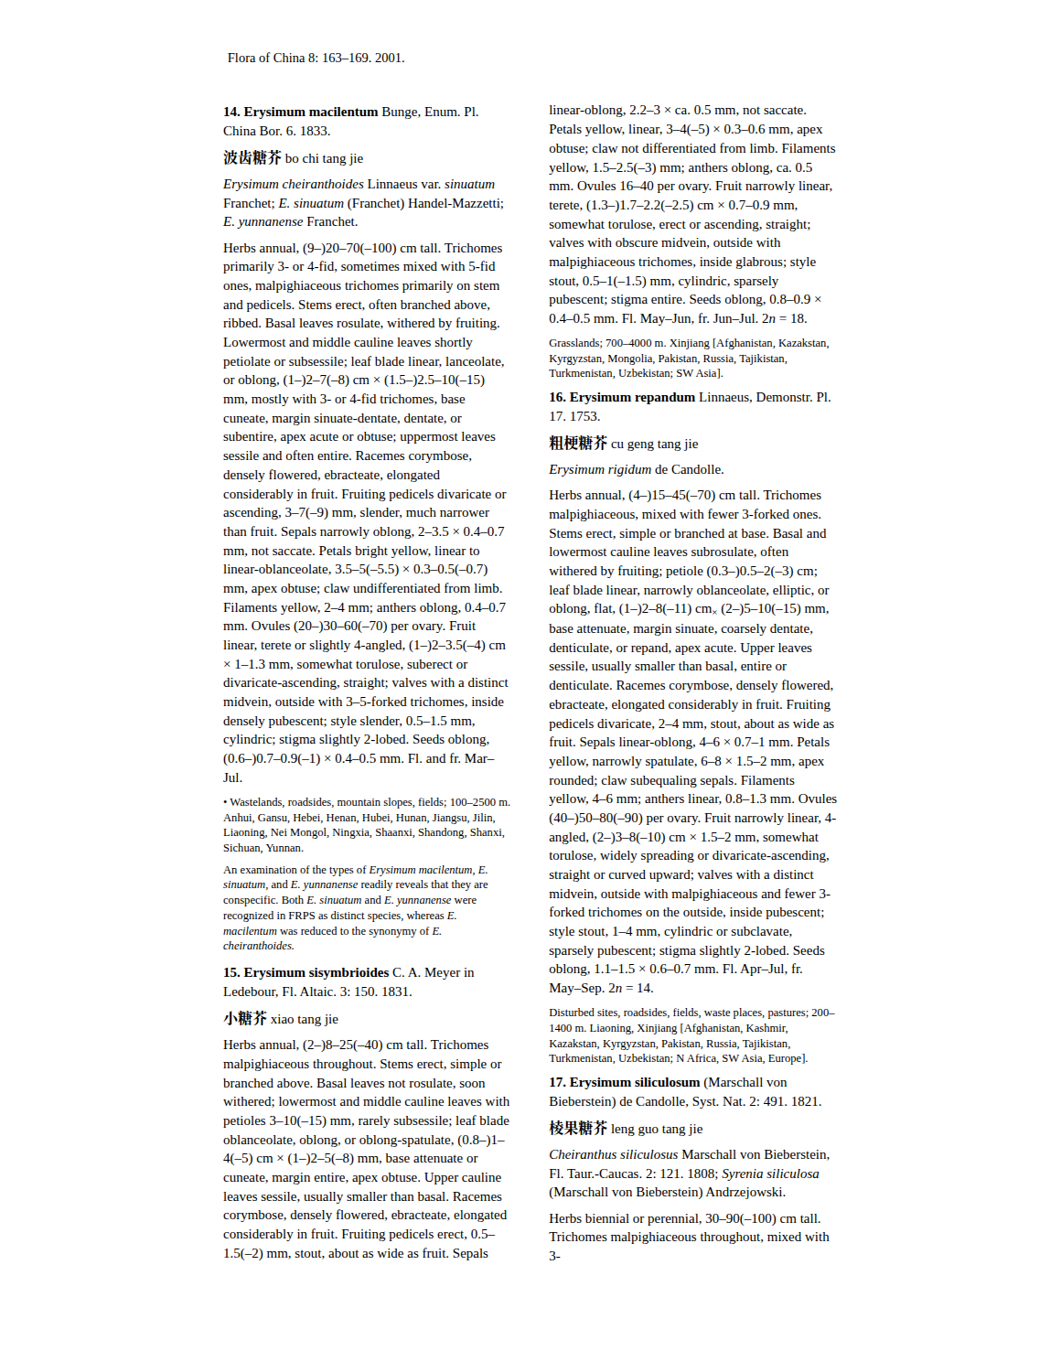Flora of China 8: 163–169. 2001.
14. Erysimum macilentum Bunge, Enum. Pl. China Bor. 6. 1833.
波齿糖芥 bo chi tang jie
Erysimum cheiranthoides Linnaeus var. sinuatum Franchet; E. sinuatum (Franchet) Handel-Mazzetti; E. yunnanense Franchet.
Herbs annual, (9–)20–70(–100) cm tall. Trichomes primarily 3- or 4-fid, sometimes mixed with 5-fid ones, malpighiaceous trichomes primarily on stem and pedicels. Stems erect, often branched above, ribbed. Basal leaves rosulate, withered by fruiting. Lowermost and middle cauline leaves shortly petiolate or subsessile; leaf blade linear, lanceolate, or oblong, (1–)2–7(–8) cm × (1.5–)2.5–10(–15) mm, mostly with 3- or 4-fid trichomes, base cuneate, margin sinuate-dentate, dentate, or subentire, apex acute or obtuse; uppermost leaves sessile and often entire. Racemes corymbose, densely flowered, ebracteate, elongated considerably in fruit. Fruiting pedicels divaricate or ascending, 3–7(–9) mm, slender, much narrower than fruit. Sepals narrowly oblong, 2–3.5 × 0.4–0.7 mm, not saccate. Petals bright yellow, linear to linear-oblanceolate, 3.5–5(–5.5) × 0.3–0.5(–0.7) mm, apex obtuse; claw undifferentiated from limb. Filaments yellow, 2–4 mm; anthers oblong, 0.4–0.7 mm. Ovules (20–)30–60(–70) per ovary. Fruit linear, terete or slightly 4-angled, (1–)2–3.5(–4) cm × 1–1.3 mm, somewhat torulose, suberect or divaricate-ascending, straight; valves with a distinct midvein, outside with 3–5-forked trichomes, inside densely pubescent; style slender, 0.5–1.5 mm, cylindric; stigma slightly 2-lobed. Seeds oblong, (0.6–)0.7–0.9(–1) × 0.4–0.5 mm. Fl. and fr. Mar–Jul.
• Wastelands, roadsides, mountain slopes, fields; 100–2500 m. Anhui, Gansu, Hebei, Henan, Hubei, Hunan, Jiangsu, Jilin, Liaoning, Nei Mongol, Ningxia, Shaanxi, Shandong, Shanxi, Sichuan, Yunnan.
An examination of the types of Erysimum macilentum, E. sinuatum, and E. yunnanense readily reveals that they are conspecific. Both E. sinuatum and E. yunnanense were recognized in FRPS as distinct species, whereas E. macilentum was reduced to the synonymy of E. cheiranthoides.
15. Erysimum sisymbrioides C. A. Meyer in Ledebour, Fl. Altaic. 3: 150. 1831.
小糖芥 xiao tang jie
Herbs annual, (2–)8–25(–40) cm tall. Trichomes malpighiaceous throughout. Stems erect, simple or branched above. Basal leaves not rosulate, soon withered; lowermost and middle cauline leaves with petioles 3–10(–15) mm, rarely subsessile; leaf blade oblanceolate, oblong, or oblong-spatulate, (0.8–)1–4(–5) cm × (1–)2–5(–8) mm, base attenuate or cuneate, margin entire, apex obtuse. Upper cauline leaves sessile, usually smaller than basal. Racemes corymbose, densely flowered, ebracteate, elongated considerably in fruit. Fruiting pedicels erect, 0.5–1.5(–2) mm, stout, about as wide as fruit. Sepals linear-oblong, 2.2–3 × ca. 0.5 mm, not saccate. Petals yellow, linear, 3–4(–5) × 0.3–0.6 mm, apex obtuse; claw not differentiated from limb. Filaments yellow, 1.5–2.5(–3) mm; anthers oblong, ca. 0.5 mm. Ovules 16–40 per ovary. Fruit narrowly linear, terete, (1.3–)1.7–2.2(–2.5) cm × 0.7–0.9 mm, somewhat torulose, erect or ascending, straight; valves with obscure midvein, outside with malpighiaceous trichomes, inside glabrous; style stout, 0.5–1(–1.5) mm, cylindric, sparsely pubescent; stigma entire. Seeds oblong, 0.8–0.9 × 0.4–0.5 mm. Fl. May–Jun, fr. Jun–Jul. 2n = 18.
Grasslands; 700–4000 m. Xinjiang [Afghanistan, Kazakstan, Kyrgyzstan, Mongolia, Pakistan, Russia, Tajikistan, Turkmenistan, Uzbekistan; SW Asia].
16. Erysimum repandum Linnaeus, Demonstr. Pl. 17. 1753.
粗梗糖芥 cu geng tang jie
Erysimum rigidum de Candolle.
Herbs annual, (4–)15–45(–70) cm tall. Trichomes malpighiaceous, mixed with fewer 3-forked ones. Stems erect, simple or branched at base. Basal and lowermost cauline leaves subrosulate, often withered by fruiting; petiole (0.3–)0.5–2(–3) cm; leaf blade linear, narrowly oblanceolate, elliptic, or oblong, flat, (1–)2–8(–11) cm× (2–)5–10(–15) mm, base attenuate, margin sinuate, coarsely dentate, denticulate, or repand, apex acute. Upper leaves sessile, usually smaller than basal, entire or denticulate. Racemes corymbose, densely flowered, ebracteate, elongated considerably in fruit. Fruiting pedicels divaricate, 2–4 mm, stout, about as wide as fruit. Sepals linear-oblong, 4–6 × 0.7–1 mm. Petals yellow, narrowly spatulate, 6–8 × 1.5–2 mm, apex rounded; claw subequaling sepals. Filaments yellow, 4–6 mm; anthers linear, 0.8–1.3 mm. Ovules (40–)50–80(–90) per ovary. Fruit narrowly linear, 4-angled, (2–)3–8(–10) cm × 1.5–2 mm, somewhat torulose, widely spreading or divaricate-ascending, straight or curved upward; valves with a distinct midvein, outside with malpighiaceous and fewer 3-forked trichomes on the outside, inside pubescent; style stout, 1–4 mm, cylindric or subclavate, sparsely pubescent; stigma slightly 2-lobed. Seeds oblong, 1.1–1.5 × 0.6–0.7 mm. Fl. Apr–Jul, fr. May–Sep. 2n = 14.
Disturbed sites, roadsides, fields, waste places, pastures; 200–1400 m. Liaoning, Xinjiang [Afghanistan, Kashmir, Kazakstan, Kyrgyzstan, Pakistan, Russia, Tajikistan, Turkmenistan, Uzbekistan; N Africa, SW Asia, Europe].
17. Erysimum siliculosum (Marschall von Bieberstein) de Candolle, Syst. Nat. 2: 491. 1821.
棱果糖芥 leng guo tang jie
Cheiranthus siliculosus Marschall von Bieberstein, Fl. Taur.-Caucas. 2: 121. 1808; Syrenia siliculosa (Marschall von Bieberstein) Andrzejowski.
Herbs biennial or perennial, 30–90(–100) cm tall. Trichomes malpighiaceous throughout, mixed with 3-